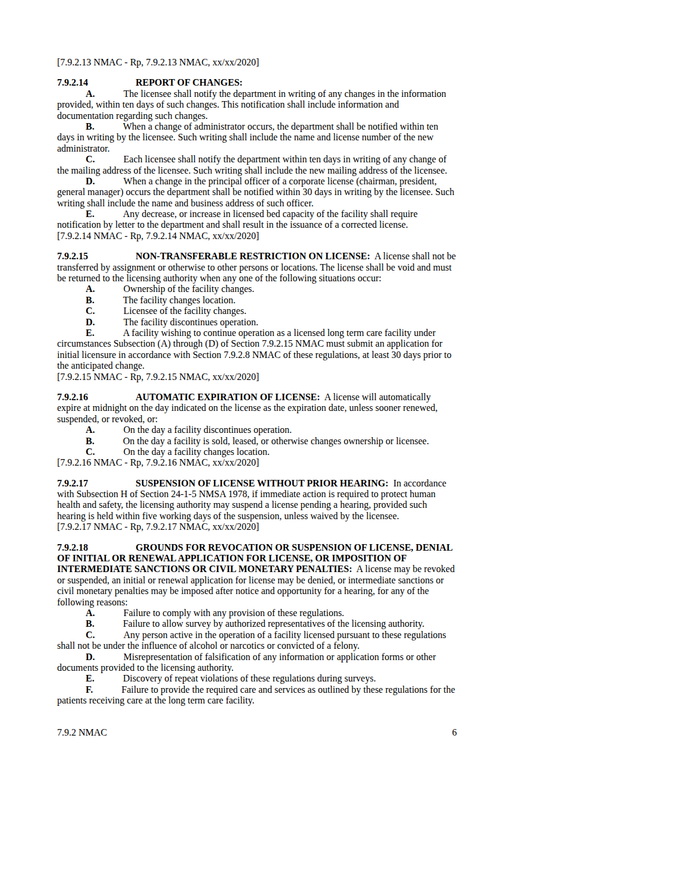[7.9.2.13 NMAC - Rp, 7.9.2.13 NMAC, xx/xx/2020]
7.9.2.14     REPORT OF CHANGES:
A.   The licensee shall notify the department in writing of any changes in the information provided, within ten days of such changes. This notification shall include information and documentation regarding such changes.
B.   When a change of administrator occurs, the department shall be notified within ten days in writing by the licensee. Such writing shall include the name and license number of the new administrator.
C.   Each licensee shall notify the department within ten days in writing of any change of the mailing address of the licensee. Such writing shall include the new mailing address of the licensee.
D.   When a change in the principal officer of a corporate license (chairman, president, general manager) occurs the department shall be notified within 30 days in writing by the licensee. Such writing shall include the name and business address of such officer.
E.   Any decrease, or increase in licensed bed capacity of the facility shall require notification by letter to the department and shall result in the issuance of a corrected license.
[7.9.2.14 NMAC - Rp, 7.9.2.14 NMAC, xx/xx/2020]
7.9.2.15     NON-TRANSFERABLE RESTRICTION ON LICENSE: A license shall not be transferred by assignment or otherwise to other persons or locations. The license shall be void and must be returned to the licensing authority when any one of the following situations occur:
A.   Ownership of the facility changes.
B.   The facility changes location.
C.   Licensee of the facility changes.
D.   The facility discontinues operation.
E.   A facility wishing to continue operation as a licensed long term care facility under circumstances Subsection (A) through (D) of Section 7.9.2.15 NMAC must submit an application for initial licensure in accordance with Section 7.9.2.8 NMAC of these regulations, at least 30 days prior to the anticipated change.
[7.9.2.15 NMAC - Rp, 7.9.2.15 NMAC, xx/xx/2020]
7.9.2.16     AUTOMATIC EXPIRATION OF LICENSE: A license will automatically expire at midnight on the day indicated on the license as the expiration date, unless sooner renewed, suspended, or revoked, or:
A.   On the day a facility discontinues operation.
B.   On the day a facility is sold, leased, or otherwise changes ownership or licensee.
C.   On the day a facility changes location.
[7.9.2.16 NMAC - Rp, 7.9.2.16 NMAC, xx/xx/2020]
7.9.2.17     SUSPENSION OF LICENSE WITHOUT PRIOR HEARING: In accordance with Subsection H of Section 24-1-5 NMSA 1978, if immediate action is required to protect human health and safety, the licensing authority may suspend a license pending a hearing, provided such hearing is held within five working days of the suspension, unless waived by the licensee.
[7.9.2.17 NMAC - Rp, 7.9.2.17 NMAC, xx/xx/2020]
7.9.2.18     GROUNDS FOR REVOCATION OR SUSPENSION OF LICENSE, DENIAL OF INITIAL OR RENEWAL APPLICATION FOR LICENSE, OR IMPOSITION OF INTERMEDIATE SANCTIONS OR CIVIL MONETARY PENALTIES: A license may be revoked or suspended, an initial or renewal application for license may be denied, or intermediate sanctions or civil monetary penalties may be imposed after notice and opportunity for a hearing, for any of the following reasons:
A.   Failure to comply with any provision of these regulations.
B.   Failure to allow survey by authorized representatives of the licensing authority.
C.   Any person active in the operation of a facility licensed pursuant to these regulations shall not be under the influence of alcohol or narcotics or convicted of a felony.
D.   Misrepresentation of falsification of any information or application forms or other documents provided to the licensing authority.
E.   Discovery of repeat violations of these regulations during surveys.
F.   Failure to provide the required care and services as outlined by these regulations for the patients receiving care at the long term care facility.
7.9.2 NMAC 6